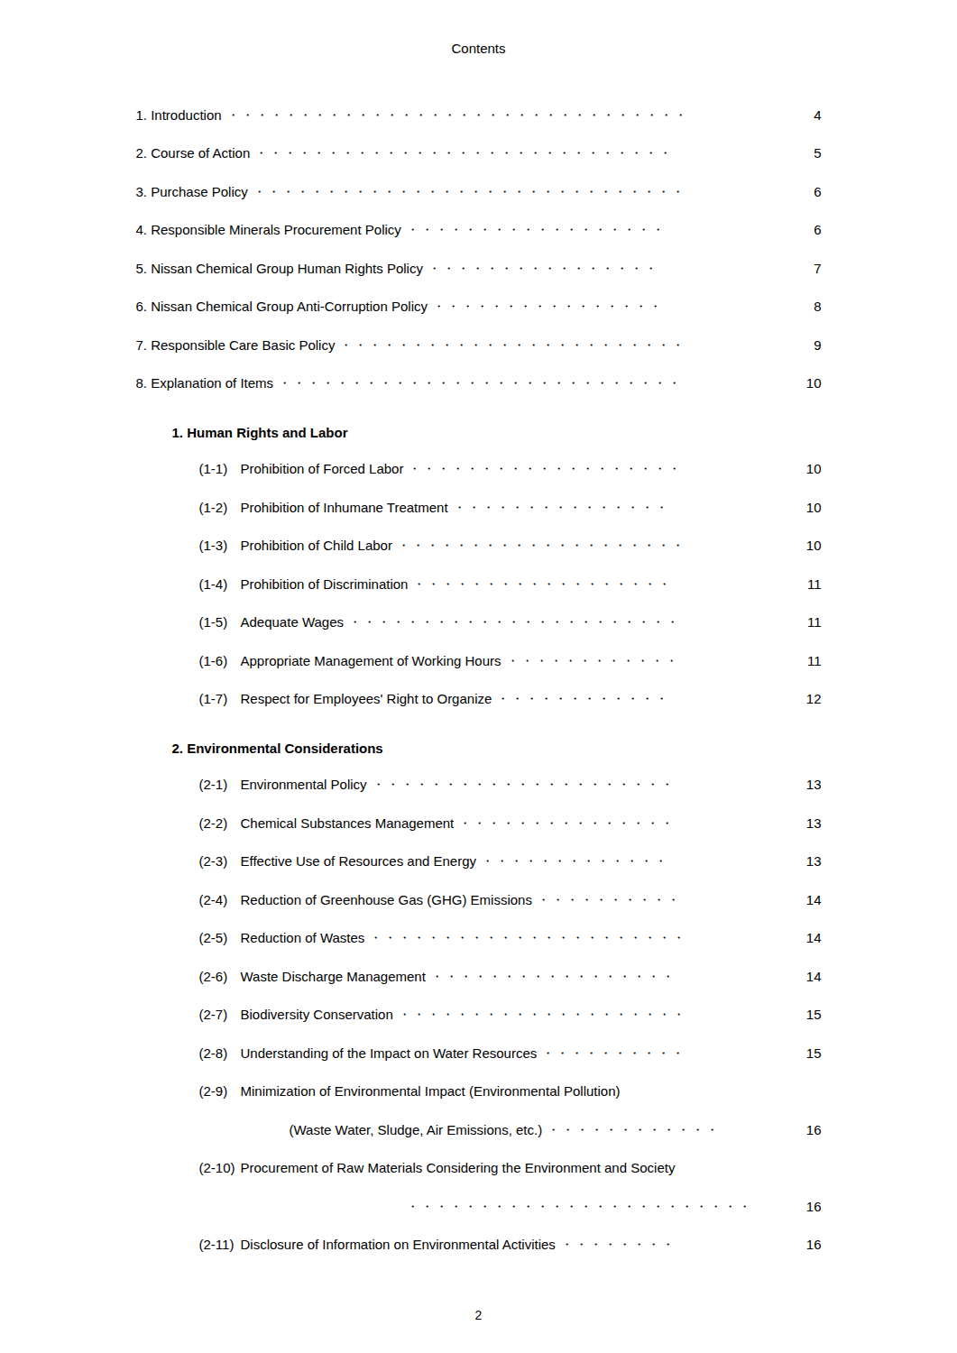Contents
1. Introduction ・・・・・・・・・・・・・・・・・・・・・・・・・・・・・・・・ 4
2. Course of Action ・・・・・・・・・・・・・・・・・・・・・・・・・・・・・ 5
3. Purchase Policy ・・・・・・・・・・・・・・・・・・・・・・・・・・・・・・ 6
4. Responsible Minerals Procurement Policy ・・・・・・・・・・・・・・・・・・ 6
5. Nissan Chemical Group Human Rights Policy ・・・・・・・・・・・・・・・・ 7
6. Nissan Chemical Group Anti-Corruption Policy ・・・・・・・・・・・・・・・・ 8
7. Responsible Care Basic Policy ・・・・・・・・・・・・・・・・・・・・・・・・ 9
8. Explanation of Items ・・・・・・・・・・・・・・・・・・・・・・・・・・・・ 10
1. Human Rights and Labor
(1-1) Prohibition of Forced Labor ・・・・・・・・・・・・・・・・・・・ 10
(1-2) Prohibition of Inhumane Treatment ・・・・・・・・・・・・・・・ 10
(1-3) Prohibition of Child Labor ・・・・・・・・・・・・・・・・・・・・ 10
(1-4) Prohibition of Discrimination ・・・・・・・・・・・・・・・・・・ 11
(1-5) Adequate Wages ・・・・・・・・・・・・・・・・・・・・・・・ 11
(1-6) Appropriate Management of Working Hours ・・・・・・・・・・・・ 11
(1-7) Respect for Employees' Right to Organize ・・・・・・・・・・・・ 12
2. Environmental Considerations
(2-1) Environmental Policy ・・・・・・・・・・・・・・・・・・・・・ 13
(2-2) Chemical Substances Management ・・・・・・・・・・・・・・・ 13
(2-3) Effective Use of Resources and Energy ・・・・・・・・・・・・・ 13
(2-4) Reduction of Greenhouse Gas (GHG) Emissions ・・・・・・・・・・ 14
(2-5) Reduction of Wastes ・・・・・・・・・・・・・・・・・・・・・・ 14
(2-6) Waste Discharge Management ・・・・・・・・・・・・・・・・・ 14
(2-7) Biodiversity Conservation ・・・・・・・・・・・・・・・・・・・・ 15
(2-8) Understanding of the Impact on Water Resources ・・・・・・・・・・ 15
(2-9) Minimization of Environmental Impact (Environmental Pollution)
(Waste Water, Sludge, Air Emissions, etc.) ・・・・・・・・・・・・ 16
(2-10) Procurement of Raw Materials Considering the Environment and Society
・・・・・・・・・・・・・・・・・・・・・・・・ 16
(2-11) Disclosure of Information on Environmental Activities ・・・・・・・・ 16
2